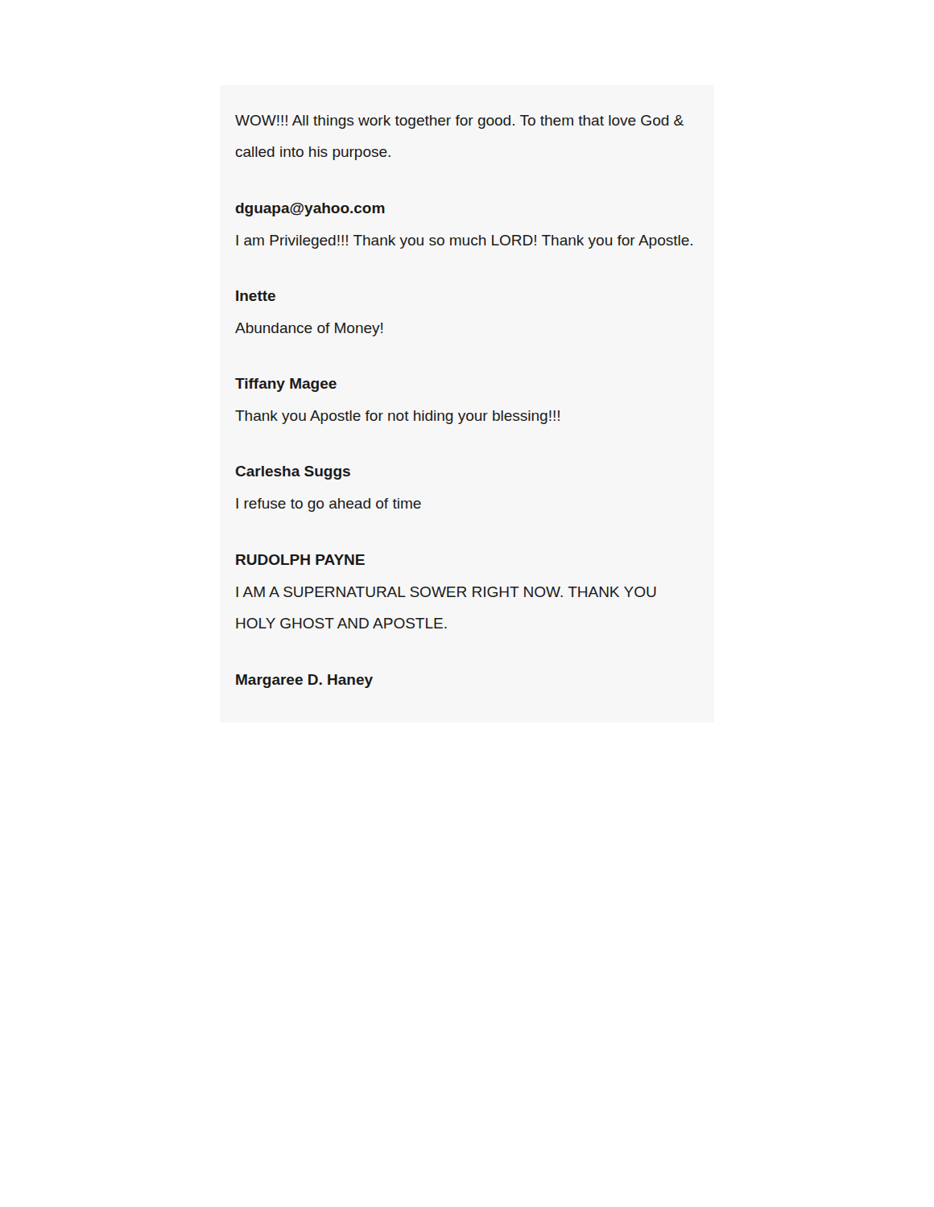WOW!!! All things work together for good. To them that love God & called into his purpose.
dguapa@yahoo.com
I am Privileged!!! Thank you so much LORD! Thank you for Apostle.
Inette
Abundance of Money!
Tiffany Magee
Thank you Apostle for not hiding your blessing!!!
Carlesha Suggs
I refuse to go ahead of time
RUDOLPH PAYNE
I AM A SUPERNATURAL SOWER RIGHT NOW. THANK YOU HOLY GHOST AND APOSTLE.
Margaree D. Haney